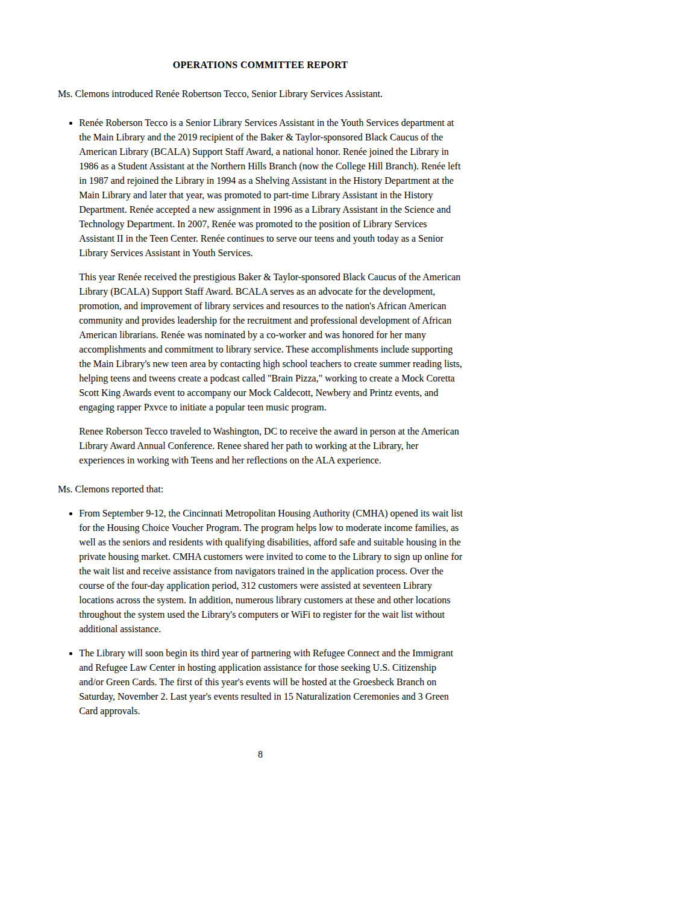OPERATIONS COMMITTEE REPORT
Ms. Clemons introduced Renée Robertson Tecco, Senior Library Services Assistant.
Renée Roberson Tecco is a Senior Library Services Assistant in the Youth Services department at the Main Library and the 2019 recipient of the Baker & Taylor-sponsored Black Caucus of the American Library (BCALA) Support Staff Award, a national honor. Renée joined the Library in 1986 as a Student Assistant at the Northern Hills Branch (now the College Hill Branch). Renée left in 1987 and rejoined the Library in 1994 as a Shelving Assistant in the History Department at the Main Library and later that year, was promoted to part-time Library Assistant in the History Department. Renée accepted a new assignment in 1996 as a Library Assistant in the Science and Technology Department. In 2007, Renée was promoted to the position of Library Services Assistant II in the Teen Center. Renée continues to serve our teens and youth today as a Senior Library Services Assistant in Youth Services.
This year Renée received the prestigious Baker & Taylor-sponsored Black Caucus of the American Library (BCALA) Support Staff Award. BCALA serves as an advocate for the development, promotion, and improvement of library services and resources to the nation's African American community and provides leadership for the recruitment and professional development of African American librarians. Renée was nominated by a co-worker and was honored for her many accomplishments and commitment to library service. These accomplishments include supporting the Main Library's new teen area by contacting high school teachers to create summer reading lists, helping teens and tweens create a podcast called "Brain Pizza," working to create a Mock Coretta Scott King Awards event to accompany our Mock Caldecott, Newbery and Printz events, and engaging rapper Pxvce to initiate a popular teen music program.
Renee Roberson Tecco traveled to Washington, DC to receive the award in person at the American Library Award Annual Conference. Renee shared her path to working at the Library, her experiences in working with Teens and her reflections on the ALA experience.
Ms. Clemons reported that:
From September 9-12, the Cincinnati Metropolitan Housing Authority (CMHA) opened its wait list for the Housing Choice Voucher Program. The program helps low to moderate income families, as well as the seniors and residents with qualifying disabilities, afford safe and suitable housing in the private housing market. CMHA customers were invited to come to the Library to sign up online for the wait list and receive assistance from navigators trained in the application process. Over the course of the four-day application period, 312 customers were assisted at seventeen Library locations across the system. In addition, numerous library customers at these and other locations throughout the system used the Library's computers or WiFi to register for the wait list without additional assistance.
The Library will soon begin its third year of partnering with Refugee Connect and the Immigrant and Refugee Law Center in hosting application assistance for those seeking U.S. Citizenship and/or Green Cards. The first of this year's events will be hosted at the Groesbeck Branch on Saturday, November 2. Last year's events resulted in 15 Naturalization Ceremonies and 3 Green Card approvals.
8